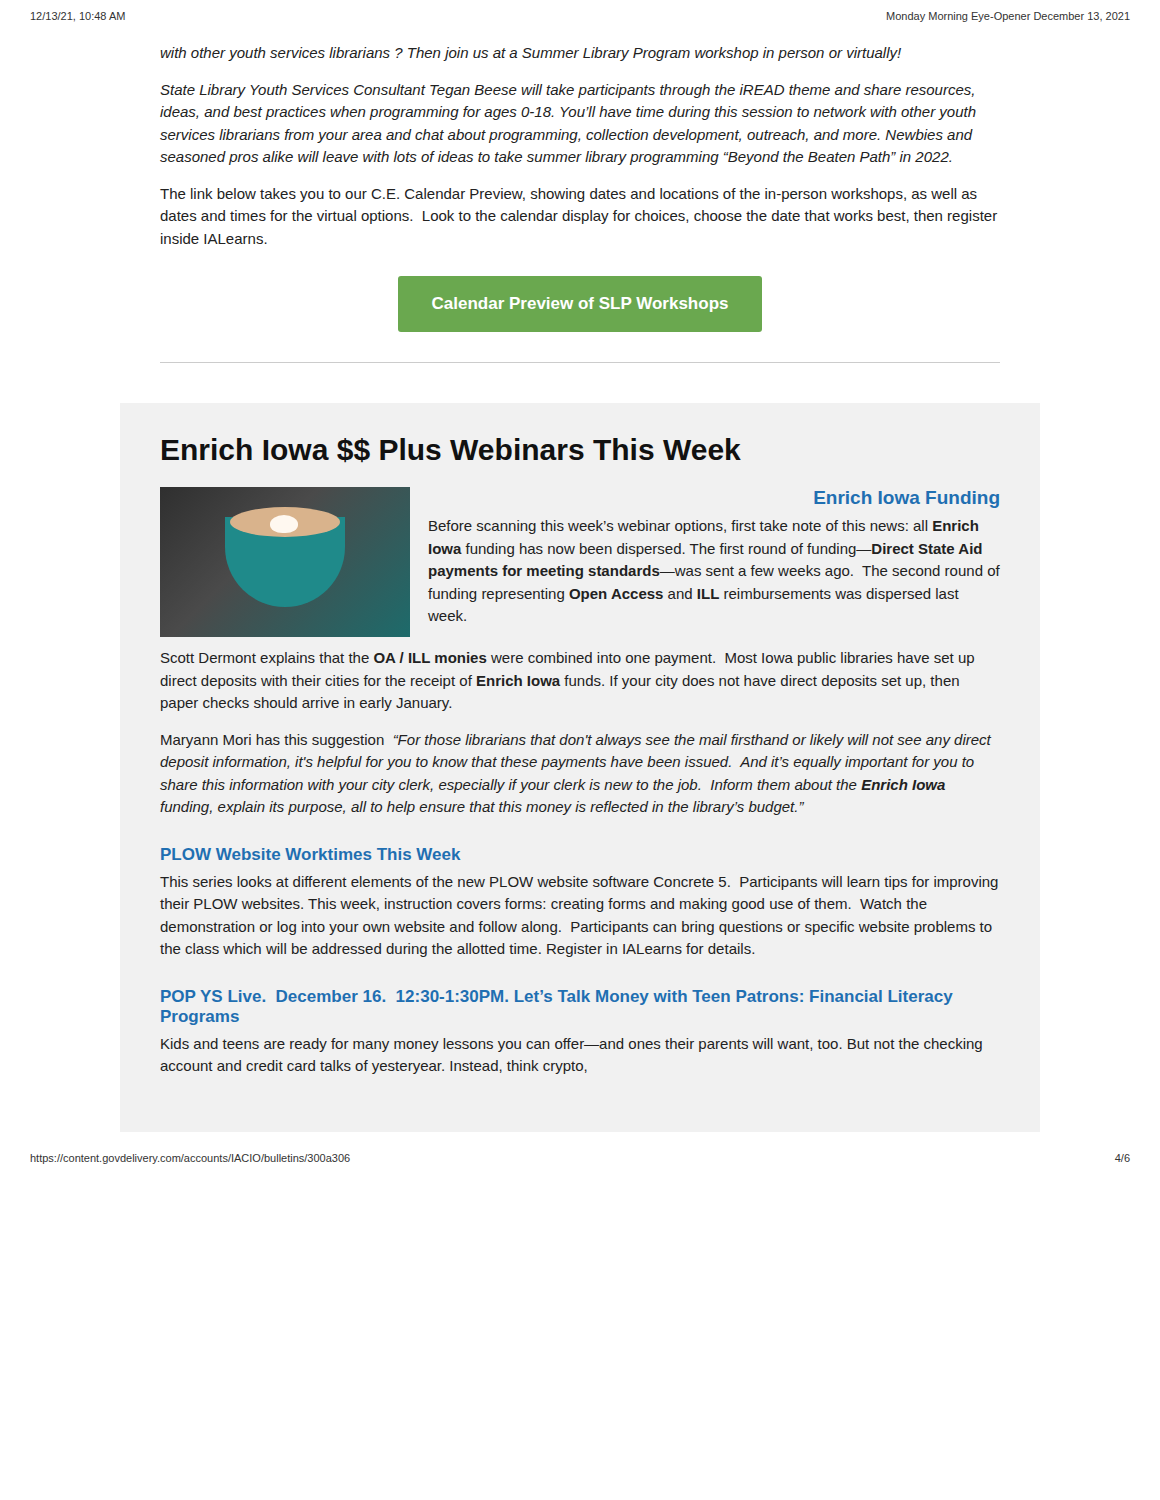12/13/21, 10:48 AM Monday Morning Eye-Opener December 13, 2021
with other youth services librarians ? Then join us at a Summer Library Program workshop in person or virtually!
State Library Youth Services Consultant Tegan Beese will take participants through the iREAD theme and share resources, ideas, and best practices when programming for ages 0-18. You’ll have time during this session to network with other youth services librarians from your area and chat about programming, collection development, outreach, and more. Newbies and seasoned pros alike will leave with lots of ideas to take summer library programming “Beyond the Beaten Path” in 2022.
The link below takes you to our C.E. Calendar Preview, showing dates and locations of the in-person workshops, as well as dates and times for the virtual options. Look to the calendar display for choices, choose the date that works best, then register inside IALearns.
Calendar Preview of SLP Workshops
Enrich Iowa $$ Plus Webinars This Week
Enrich Iowa Funding
Before scanning this week’s webinar options, first take note of this news: all Enrich Iowa funding has now been dispersed. The first round of funding—Direct State Aid payments for meeting standards—was sent a few weeks ago. The second round of funding representing Open Access and ILL reimbursements was dispersed last week.
Scott Dermont explains that the OA / ILL monies were combined into one payment. Most Iowa public libraries have set up direct deposits with their cities for the receipt of Enrich Iowa funds. If your city does not have direct deposits set up, then paper checks should arrive in early January.
Maryann Mori has this suggestion “For those librarians that don't always see the mail firsthand or likely will not see any direct deposit information, it's helpful for you to know that these payments have been issued. And it’s equally important for you to share this information with your city clerk, especially if your clerk is new to the job. Inform them about the Enrich Iowa funding, explain its purpose, all to help ensure that this money is reflected in the library’s budget.”
PLOW Website Worktimes This Week
This series looks at different elements of the new PLOW website software Concrete 5. Participants will learn tips for improving their PLOW websites. This week, instruction covers forms: creating forms and making good use of them. Watch the demonstration or log into your own website and follow along. Participants can bring questions or specific website problems to the class which will be addressed during the allotted time. Register in IALearns for details.
POP YS Live. December 16. 12:30-1:30PM. Let’s Talk Money with Teen Patrons: Financial Literacy Programs
Kids and teens are ready for many money lessons you can offer—and ones their parents will want, too. But not the checking account and credit card talks of yesteryear. Instead, think crypto,
https://content.govdelivery.com/accounts/IACIO/bulletins/300a306 4/6